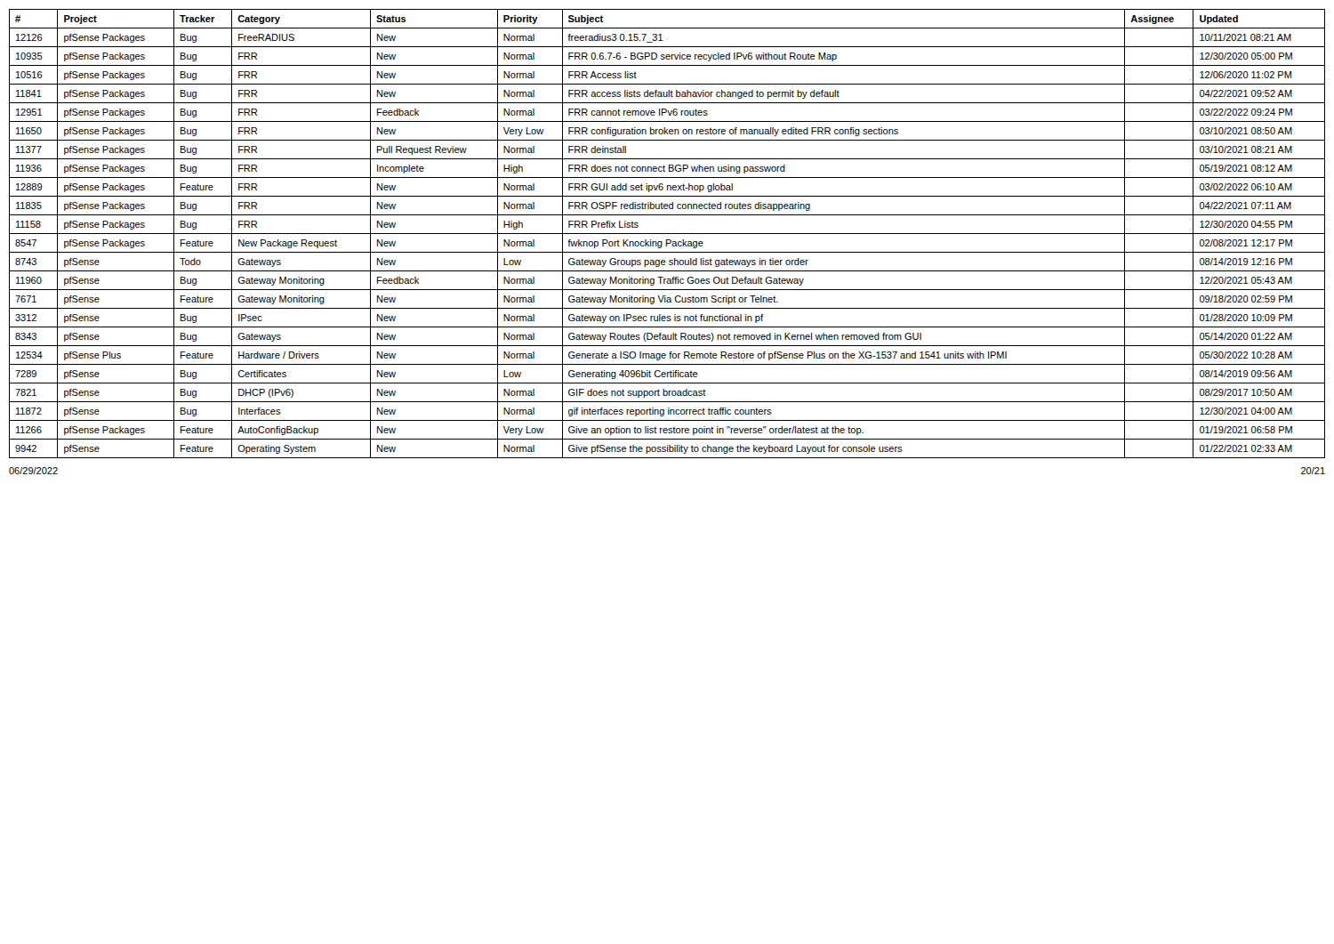| # | Project | Tracker | Category | Status | Priority | Subject | Assignee | Updated |
| --- | --- | --- | --- | --- | --- | --- | --- | --- |
| 12126 | pfSense Packages | Bug | FreeRADIUS | New | Normal | freeradius3 0.15.7_31 | | 10/11/2021 08:21 AM |
| 10935 | pfSense Packages | Bug | FRR | New | Normal | FRR 0.6.7-6 - BGPD service recycled IPv6 without Route Map | | 12/30/2020 05:00 PM |
| 10516 | pfSense Packages | Bug | FRR | New | Normal | FRR Access list | | 12/06/2020 11:02 PM |
| 11841 | pfSense Packages | Bug | FRR | New | Normal | FRR access lists default bahavior changed to permit by default | | 04/22/2021 09:52 AM |
| 12951 | pfSense Packages | Bug | FRR | Feedback | Normal | FRR cannot remove IPv6 routes | | 03/22/2022 09:24 PM |
| 11650 | pfSense Packages | Bug | FRR | New | Very Low | FRR configuration broken on restore of manually edited FRR config sections | | 03/10/2021 08:50 AM |
| 11377 | pfSense Packages | Bug | FRR | Pull Request Review | Normal | FRR deinstall | | 03/10/2021 08:21 AM |
| 11936 | pfSense Packages | Bug | FRR | Incomplete | High | FRR does not connect BGP when using password | | 05/19/2021 08:12 AM |
| 12889 | pfSense Packages | Feature | FRR | New | Normal | FRR GUI add set ipv6 next-hop global | | 03/02/2022 06:10 AM |
| 11835 | pfSense Packages | Bug | FRR | New | Normal | FRR OSPF redistributed connected routes disappearing | | 04/22/2021 07:11 AM |
| 11158 | pfSense Packages | Bug | FRR | New | High | FRR Prefix Lists | | 12/30/2020 04:55 PM |
| 8547 | pfSense Packages | Feature | New Package Request | New | Normal | fwknop Port Knocking Package | | 02/08/2021 12:17 PM |
| 8743 | pfSense | Todo | Gateways | New | Low | Gateway Groups page should list gateways in tier order | | 08/14/2019 12:16 PM |
| 11960 | pfSense | Bug | Gateway Monitoring | Feedback | Normal | Gateway Monitoring Traffic Goes Out Default Gateway | | 12/20/2021 05:43 AM |
| 7671 | pfSense | Feature | Gateway Monitoring | New | Normal | Gateway Monitoring Via Custom Script or Telnet. | | 09/18/2020 02:59 PM |
| 3312 | pfSense | Bug | IPsec | New | Normal | Gateway on IPsec rules is not functional in pf | | 01/28/2020 10:09 PM |
| 8343 | pfSense | Bug | Gateways | New | Normal | Gateway Routes (Default Routes) not removed in Kernel when removed from GUI | | 05/14/2020 01:22 AM |
| 12534 | pfSense Plus | Feature | Hardware / Drivers | New | Normal | Generate a ISO Image for Remote Restore of pfSense Plus on the XG-1537 and 1541 units with IPMI | | 05/30/2022 10:28 AM |
| 7289 | pfSense | Bug | Certificates | New | Low | Generating 4096bit Certificate | | 08/14/2019 09:56 AM |
| 7821 | pfSense | Bug | DHCP (IPv6) | New | Normal | GIF does not support broadcast | | 08/29/2017 10:50 AM |
| 11872 | pfSense | Bug | Interfaces | New | Normal | gif interfaces reporting incorrect traffic counters | | 12/30/2021 04:00 AM |
| 11266 | pfSense Packages | Feature | AutoConfigBackup | New | Very Low | Give an option to list restore point in "reverse" order/latest at the top. | | 01/19/2021 06:58 PM |
| 9942 | pfSense | Feature | Operating System | New | Normal | Give pfSense the possibility to change the keyboard Layout for console users | | 01/22/2021 02:33 AM |
06/29/2022 20/21